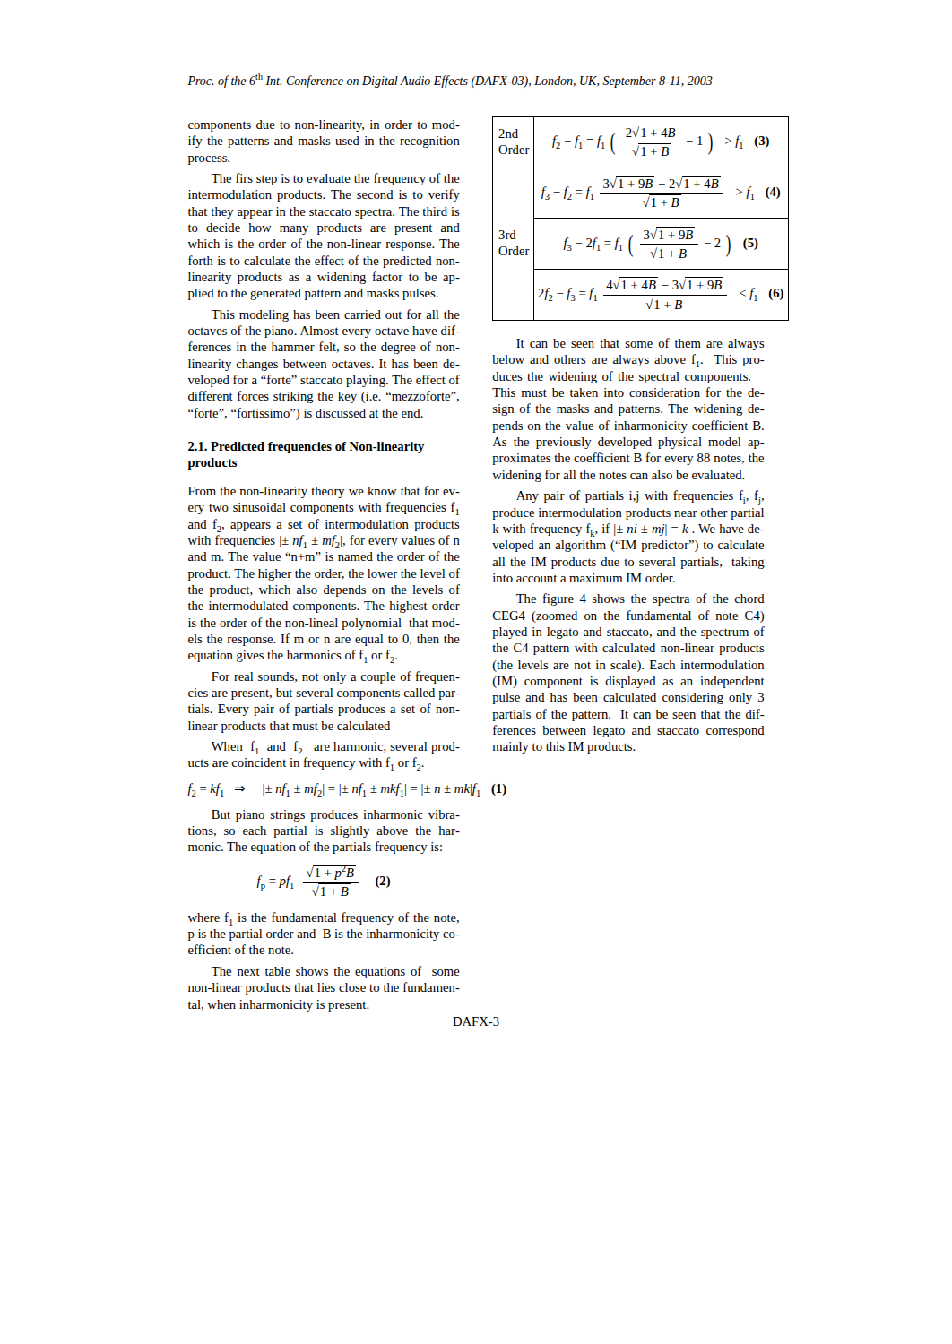Proc. of the 6th Int. Conference on Digital Audio Effects (DAFX-03), London, UK, September 8-11, 2003
components due to non-linearity, in order to modify the patterns and masks used in the recognition process.
The firs step is to evaluate the frequency of the intermodulation products. The second is to verify that they appear in the staccato spectra. The third is to decide how many products are present and which is the order of the non-linear response. The forth is to calculate the effect of the predicted non-linearity products as a widening factor to be applied to the generated pattern and masks pulses.
This modeling has been carried out for all the octaves of the piano. Almost every octave have differences in the hammer felt, so the degree of non-linearity changes between octaves. It has been developed for a “forte” staccato playing. The effect of different forces striking the key (i.e. “mezzoforte”, “forte”, “fortissimo”) is discussed at the end.
2.1. Predicted frequencies of Non-linearity products
From the non-linearity theory we know that for every two sinusoidal components with frequencies f1 and f2, appears a set of intermodulation products with frequencies |± nf1 ± mf2|, for every values of n and m. The value “n+m” is named the order of the product. The higher the order, the lower the level of the product, which also depends on the levels of the intermodulated components. The highest order is the order of the non-lineal polynomial that models the response. If m or n are equal to 0, then the equation gives the harmonics of f1 or f2.
For real sounds, not only a couple of frequencies are present, but several components called partials. Every pair of partials produces a set of non-linear products that must be calculated
When f1 and f2 are harmonic, several products are coincident in frequency with f1 or f2.
f2 = kf1 ⇒ |± nf1 ± mf2| = |± nf1 ± mkf1| = |± n ± mk|f1(1)
But piano strings produces inharmonic vibrations, so each partial is slightly above the harmonic. The equation of the partials frequency is:
fp = pf1 √1 + p2B √1 + B (2)
where f1 is the fundamental frequency of the note, p is the partial order and B is the inharmonicity coefficient of the note.
The next table shows the equations of some non-linear products that lies close to the fundamental, when inharmonicity is present.
| 2nd Order | f 2 − f 1 = f 1 ( 2 √ 1 + 4 B √ 1 + B − 1 ) > f 1 (3) |
| | f 3 − f 2 = f 1 3 √ 1 + 9 B − 2 √ 1 + 4 B √ 1 + B > f 1 (4) |
| 3rd Order | f 3 − 2 f 1 = f 1 ( 3 √ 1 + 9 B √ 1 + B − 2 ) (5) |
| | 2 f 2 − f 3 = f 1 4 √ 1 + 4 B − 3 √ 1 + 9 B √ 1 + B < f 1 (6) |
It can be seen that some of them are always below and others are always above f1. This produces the widening of the spectral components. This must be taken into consideration for the design of the masks and patterns. The widening depends on the value of inharmonicity coefficient B. As the previously developed physical model approximates the coefficient B for every 88 notes, the widening for all the notes can also be evaluated.
Any pair of partials i,j with frequencies fi, fj, produce intermodulation products near other partial k with frequency fk, if |± ni ± mj| = k . We have developed an algorithm (“IM predictor”) to calculate all the IM products due to several partials, taking into account a maximum IM order.
The figure 4 shows the spectra of the chord CEG4 (zoomed on the fundamental of note C4) played in legato and staccato, and the spectrum of the C4 pattern with calculated non-linear products (the levels are not in scale). Each intermodulation (IM) component is displayed as an independent pulse and has been calculated considering only 3 partials of the pattern. It can be seen that the differences between legato and staccato correspond mainly to this IM products.
DAFX-3